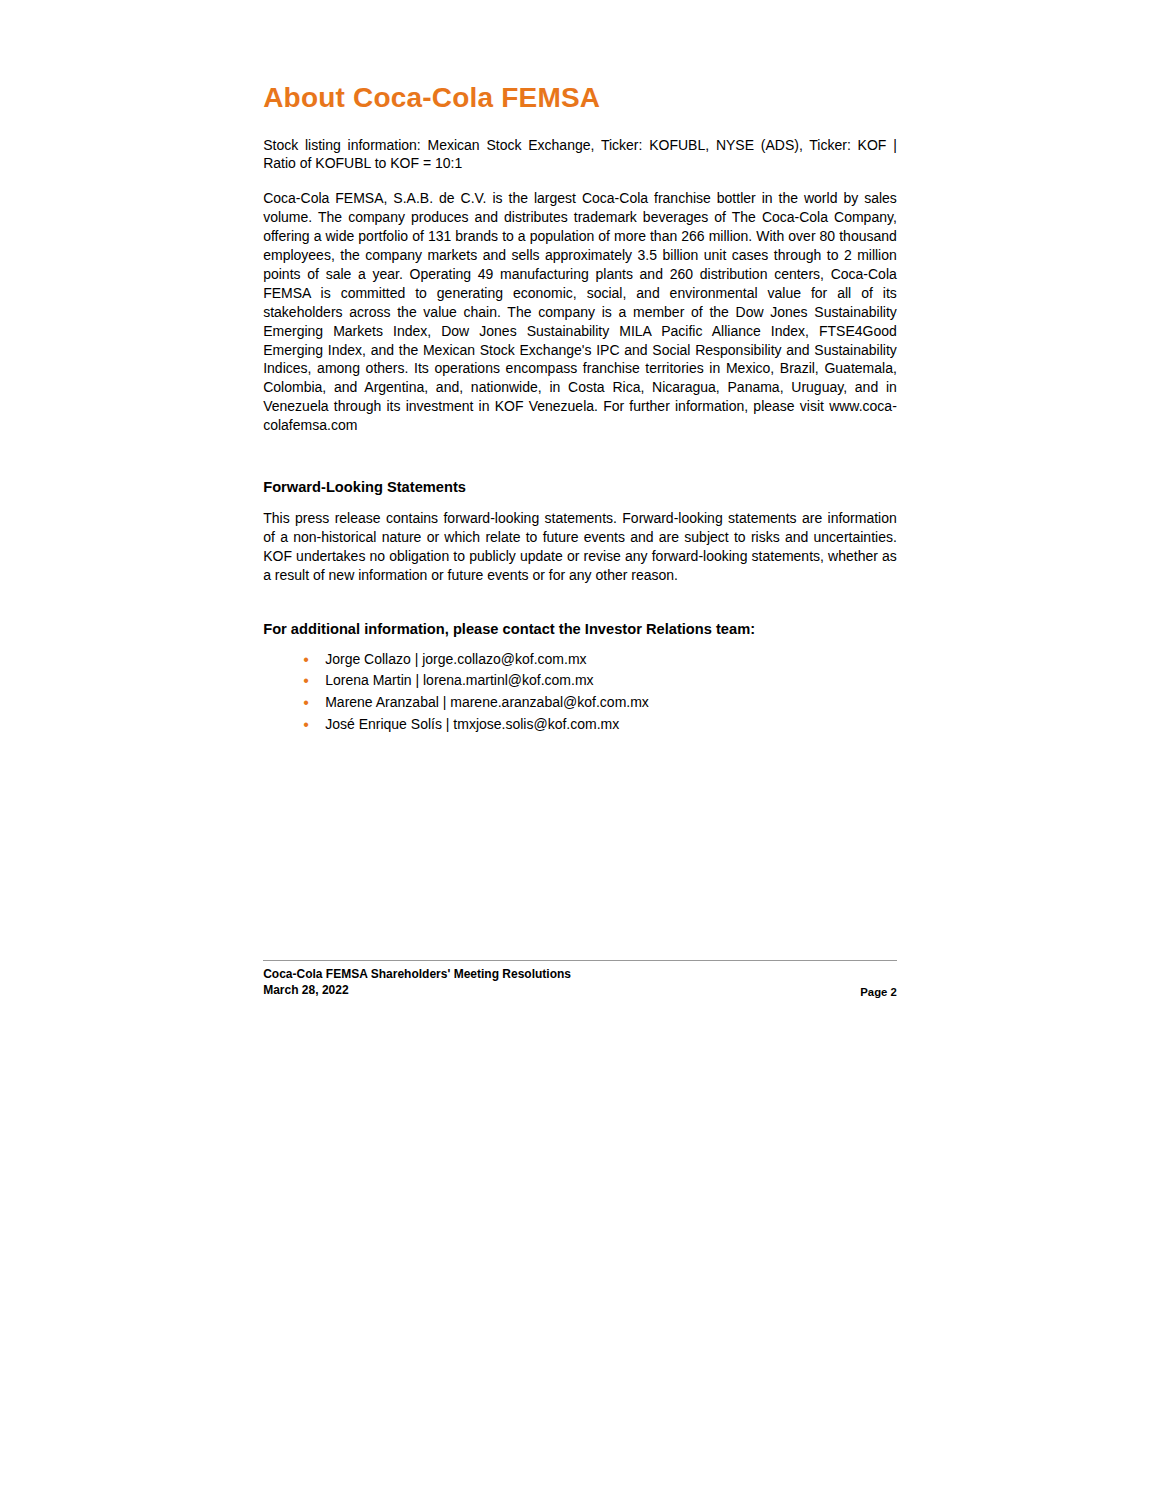About Coca-Cola FEMSA
Stock listing information: Mexican Stock Exchange, Ticker: KOFUBL, NYSE (ADS), Ticker: KOF | Ratio of KOFUBL to KOF = 10:1
Coca-Cola FEMSA, S.A.B. de C.V. is the largest Coca-Cola franchise bottler in the world by sales volume. The company produces and distributes trademark beverages of The Coca-Cola Company, offering a wide portfolio of 131 brands to a population of more than 266 million. With over 80 thousand employees, the company markets and sells approximately 3.5 billion unit cases through to 2 million points of sale a year. Operating 49 manufacturing plants and 260 distribution centers, Coca-Cola FEMSA is committed to generating economic, social, and environmental value for all of its stakeholders across the value chain. The company is a member of the Dow Jones Sustainability Emerging Markets Index, Dow Jones Sustainability MILA Pacific Alliance Index, FTSE4Good Emerging Index, and the Mexican Stock Exchange's IPC and Social Responsibility and Sustainability Indices, among others. Its operations encompass franchise territories in Mexico, Brazil, Guatemala, Colombia, and Argentina, and, nationwide, in Costa Rica, Nicaragua, Panama, Uruguay, and in Venezuela through its investment in KOF Venezuela. For further information, please visit www.coca-colafemsa.com
Forward-Looking Statements
This press release contains forward-looking statements. Forward-looking statements are information of a non-historical nature or which relate to future events and are subject to risks and uncertainties. KOF undertakes no obligation to publicly update or revise any forward-looking statements, whether as a result of new information or future events or for any other reason.
For additional information, please contact the Investor Relations team:
Jorge Collazo | jorge.collazo@kof.com.mx
Lorena Martin | lorena.martinl@kof.com.mx
Marene Aranzabal | marene.aranzabal@kof.com.mx
José Enrique Solís | tmxjose.solis@kof.com.mx
Coca-Cola FEMSA Shareholders' Meeting Resolutions
March 28, 2022
Page 2